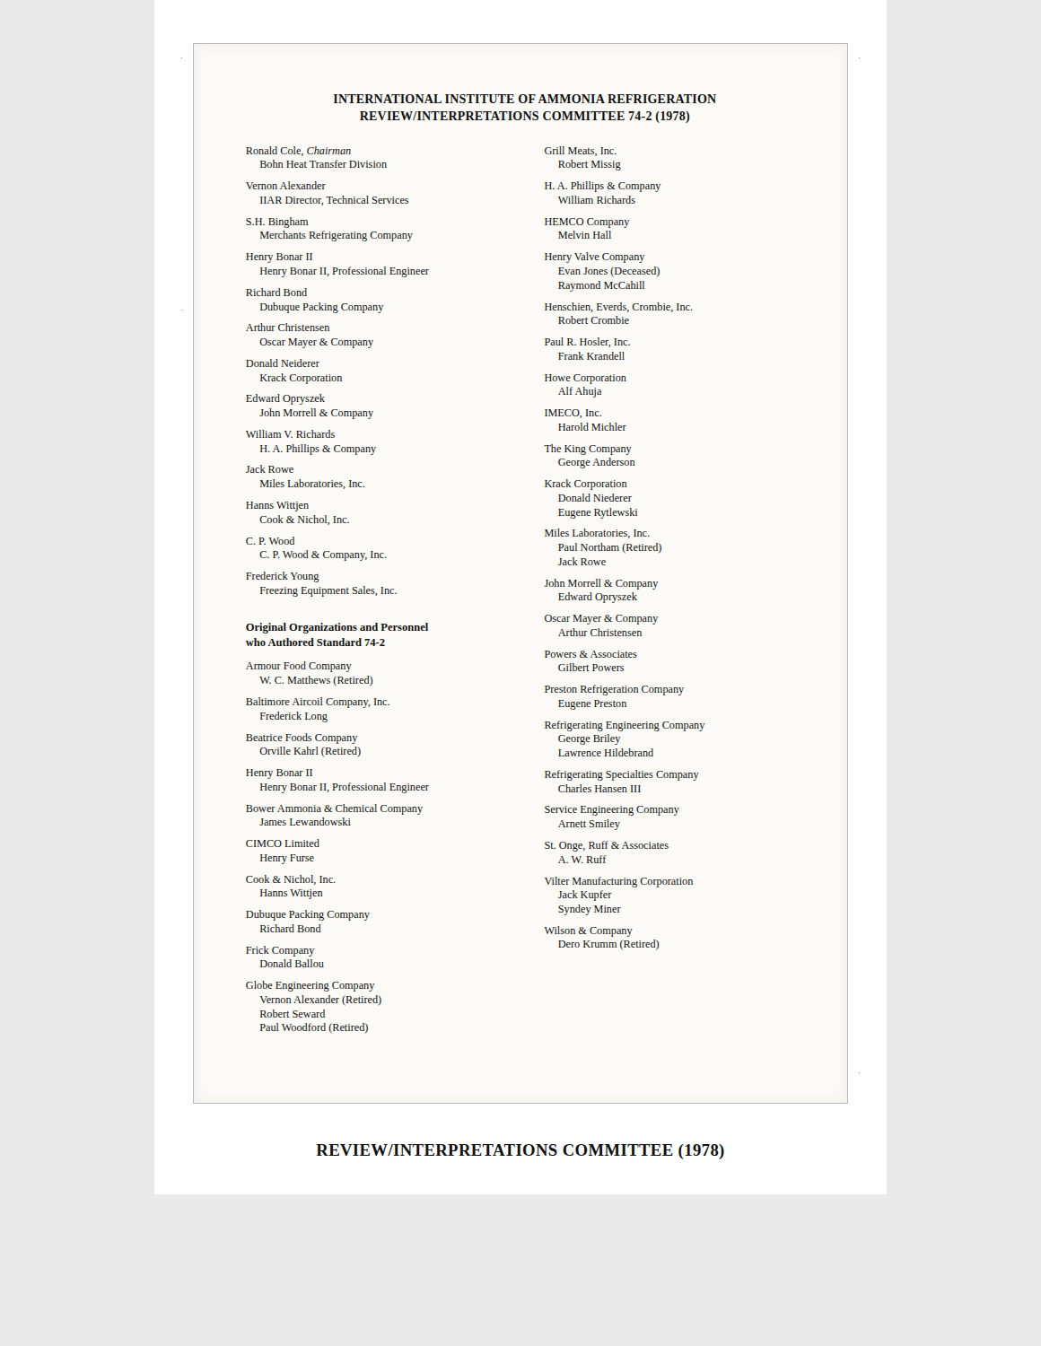· · · ·
International Institute of Ammonia Refrigeration
Review/Interpretations Committee 74-2 (1978)
Ronald Cole, Chairman Bohn Heat Transfer Division
Vernon Alexander IIAR Director, Technical Services
S.H. Bingham Merchants Refrigerating Company
Henry Bonar II Henry Bonar II, Professional Engineer
Richard Bond Dubuque Packing Company
Arthur Christensen Oscar Mayer & Company
Donald Neiderer Krack Corporation
Edward Opryszek John Morrell & Company
William V. Richards H. A. Phillips & Company
Jack Rowe Miles Laboratories, Inc.
Hanns Wittjen Cook & Nichol, Inc.
C. P. Wood C. P. Wood & Company, Inc.
Frederick Young Freezing Equipment Sales, Inc.
Original Organizations and Personnel
who Authored Standard 74-2
Armour Food Company W. C. Matthews (Retired)
Baltimore Aircoil Company, Inc. Frederick Long
Beatrice Foods Company Orville Kahrl (Retired)
Henry Bonar II Henry Bonar II, Professional Engineer
Bower Ammonia & Chemical Company James Lewandowski
CIMCO Limited Henry Furse
Cook & Nichol, Inc. Hanns Wittjen
Dubuque Packing Company Richard Bond
Frick Company Donald Ballou
Globe Engineering Company Vernon Alexander (Retired) Robert Seward Paul Woodford (Retired)
Grill Meats, Inc. Robert Missig
H. A. Phillips & Company William Richards
HEMCO Company Melvin Hall
Henry Valve Company Evan Jones (Deceased) Raymond McCahill
Henschien, Everds, Crombie, Inc. Robert Crombie
Paul R. Hosler, Inc. Frank Krandell
Howe Corporation Alf Ahuja
IMECO, Inc. Harold Michler
The King Company George Anderson
Krack Corporation Donald Niederer Eugene Rytlewski
Miles Laboratories, Inc. Paul Northam (Retired) Jack Rowe
John Morrell & Company Edward Opryszek
Oscar Mayer & Company Arthur Christensen
Powers & Associates Gilbert Powers
Preston Refrigeration Company Eugene Preston
Refrigerating Engineering Company George Briley Lawrence Hildebrand
Refrigerating Specialties Company Charles Hansen III
Service Engineering Company Arnett Smiley
St. Onge, Ruff & Associates A. W. Ruff
Vilter Manufacturing Corporation Jack Kupfer Syndey Miner
Wilson & Company Dero Krumm (Retired)
REVIEW/INTERPRETATIONS COMMITTEE (1978)